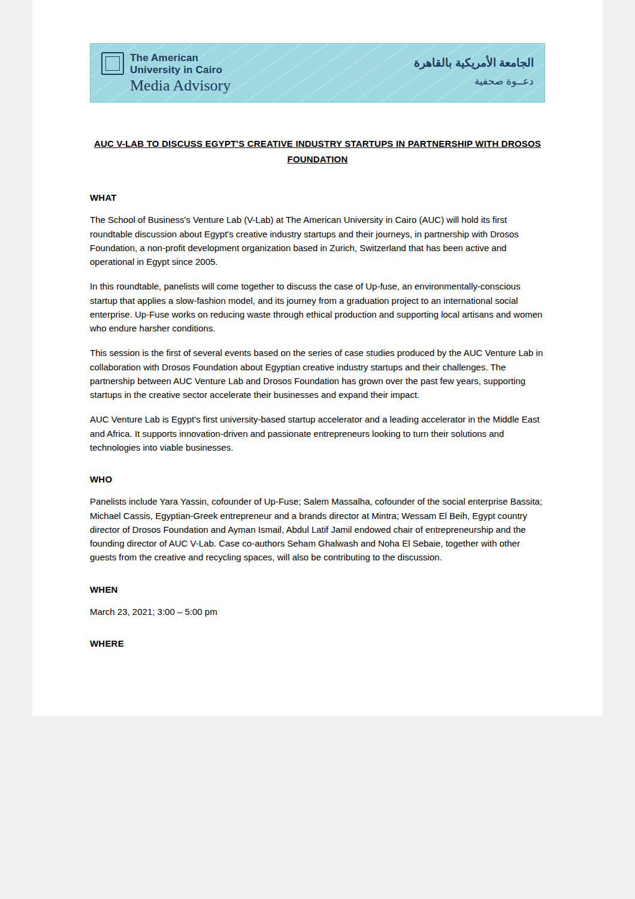The American
University in Cairo
Media Advisory
الجامعة الأمريكية بالقاهرة
دعــوة صحفية
AUC V-Lab to discuss Egypt's creative industry startups in partnership with Drosos Foundation
WHAT
The School of Business's Venture Lab (V-Lab) at The American University in Cairo (AUC) will hold its first roundtable discussion about Egypt's creative industry startups and their journeys, in partnership with Drosos Foundation, a non-profit development organization based in Zurich, Switzerland that has been active and operational in Egypt since 2005.
In this roundtable, panelists will come together to discuss the case of Up-fuse, an environmentally-conscious startup that applies a slow-fashion model, and its journey from a graduation project to an international social enterprise. Up-Fuse works on reducing waste through ethical production and supporting local artisans and women who endure harsher conditions.
This session is the first of several events based on the series of case studies produced by the AUC Venture Lab in collaboration with Drosos Foundation about Egyptian creative industry startups and their challenges. The partnership between AUC Venture Lab and Drosos Foundation has grown over the past few years, supporting startups in the creative sector accelerate their businesses and expand their impact.
AUC Venture Lab is Egypt's first university-based startup accelerator and a leading accelerator in the Middle East and Africa. It supports innovation-driven and passionate entrepreneurs looking to turn their solutions and technologies into viable businesses.
WHO
Panelists include Yara Yassin, cofounder of Up-Fuse; Salem Massalha, cofounder of the social enterprise Bassita; Michael Cassis, Egyptian-Greek entrepreneur and a brands director at Mintra; Wessam El Beih, Egypt country director of Drosos Foundation and Ayman Ismail, Abdul Latif Jamil endowed chair of entrepreneurship and the founding director of AUC V-Lab. Case co-authors Seham Ghalwash and Noha El Sebaie, together with other guests from the creative and recycling spaces, will also be contributing to the discussion.
WHEN
March 23, 2021; 3:00 – 5:00 pm
WHERE